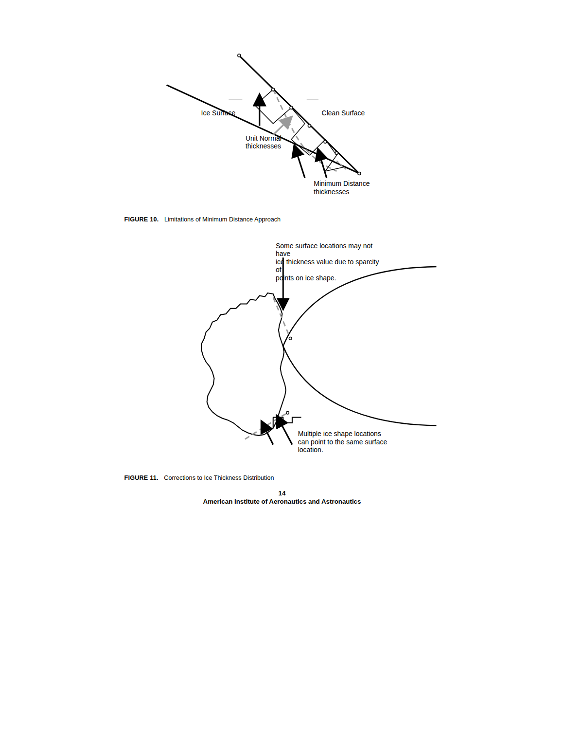Ice Surface
Clean Surface
Unit Normal thicknesses
Minimum Distance thicknesses
FIGURE 10. Limitations of Minimum Distance Approach
Some surface locations may not have ice thickness value due to sparcity of points on ice shape.
Multiple ice shape locations can point to the same surface location.
FIGURE 11. Corrections to Ice Thickness Distribution
14
American Institute of Aeronautics and Astronautics